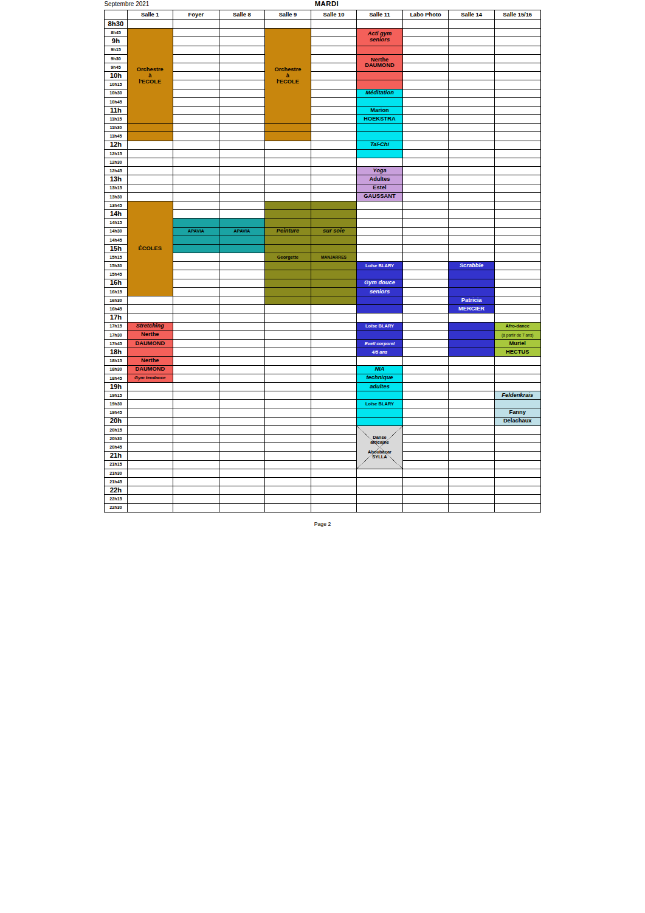Septembre 2021
MARDI
| | Salle 1 | Foyer | Salle 8 | Salle 9 | Salle 10 | Salle 11 | Labo Photo | Salle 14 | Salle 15/16 |
| --- | --- | --- | --- | --- | --- | --- | --- | --- | --- |
| 8h30 | | | | | | | | | |
| 8h45 | Orchestre à l'ECOLE | | | Orchestre à l'ECOLE | | Acti gym seniors | | | |
| 9h | | | | | | |
| 9h15 | | | | | | | |
| 9h30 | | | | Nerthe DAUMOND | | | |
| 9h45 | | | | | | |
| 10h | | | | | | | |
| 10h15 | | | | | | | |
| 10h30 | | | | Méditation | | | |
| 10h45 | | | | | | | |
| 11h | | | | Marion | | | |
| 11h15 | | | | HOEKSTRA | | | |
| 11h30 | | | | | | | | | |
| 11h45 | | | | | | | | | |
| 12h | | | | | | Taï-Chi | | | |
| 12h15 | | | | | | | | | |
| 12h30 | | | | | | | | | |
| 12h45 | | | | | | Yoga | | | |
| 13h | | | | | | Adultes | | | |
| 13h15 | | | | | | Estel | | | |
| 13h30 | | | | | | GAUSSANT | | | |
| 13h45 | ÉCOLES | | | | | | | | |
| 14h | | | | | | | | |
| 14h15 | | | | | | | | |
| 14h30 | APAVIA | APAVIA | Peinture | sur soie | | | | |
| 14h45 | | | | | | | | |
| 15h | | | | | | | | |
| 15h15 | | | Georgette | MANJARRES | | | | |
| 15h30 | | | | | Loïse BLARY | | Scrabble | |
| 15h45 | | | | | | | | |
| 16h | | | | | Gym douce | | | |
| 16h15 | | | | | seniors | | | |
| 16h30 | | | | | | | | Patricia | |
| 16h45 | | | | | | | | MERCIER | |
| 17h | | | | | | | | | |
| 17h15 | Stretching | | | | | Loïse BLARY | | | Afro-dance |
| 17h30 | Nerthe | | | | | | | | (à partir de 7 ans) |
| 17h45 | DAUMOND | | | | | Eveil corporel | | | Muriel |
| 18h | | | | | | 4/5 ans | | | HECTUS |
| 18h15 | Nerthe | | | | | | | | |
| 18h30 | DAUMOND | | | | | NIA | | | |
| 18h45 | Gym tendance | | | | | technique | | | |
| 19h | | | | | | adultes | | | |
| 19h15 | | | | | | | | | Feldenkrais |
| 19h30 | | | | | | Loïse BLARY | | | |
| 19h45 | | | | | | | | | Fanny |
| 20h | | | | | | | | | Delachaux |
| 20h15 | | | | | | Danse africaine Aboubacar SYLLA | | | |
| 20h30 | | | | | | | | |
| 20h45 | | | | | | | | |
| 21h | | | | | | | | |
| 21h15 | | | | | | | | |
| 21h30 | | | | | | | | | |
| 21h45 | | | | | | | | | |
| 22h | | | | | | | | | |
| 22h15 | | | | | | | | | |
| 22h30 | | | | | | | | | |
Page 2